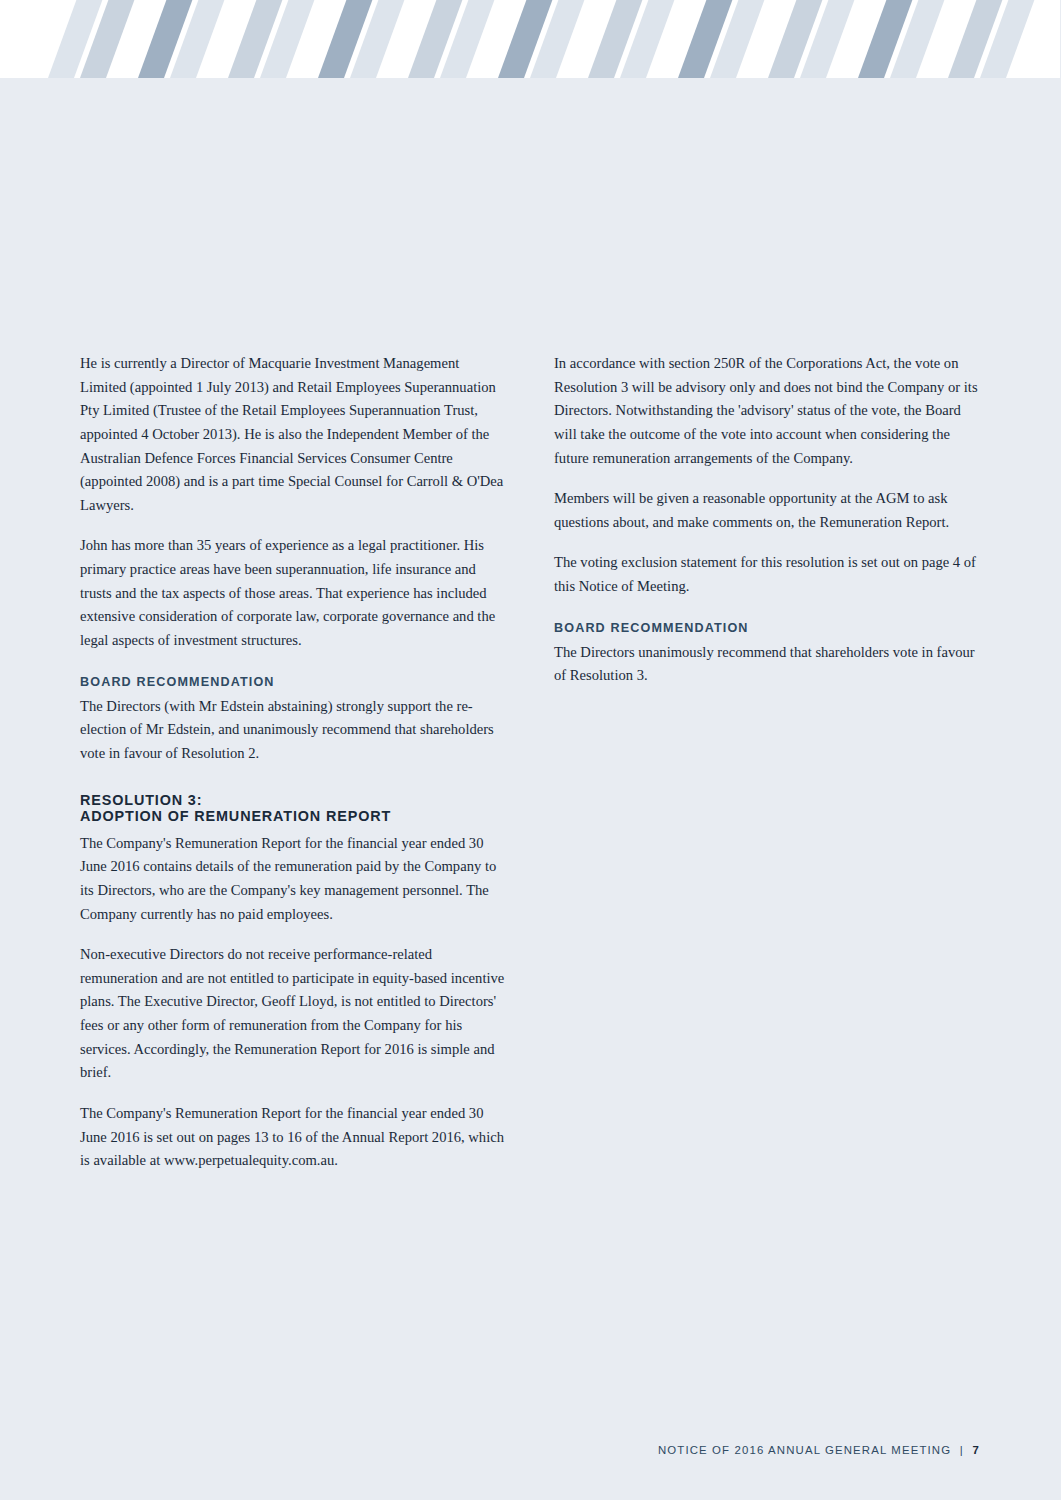He is currently a Director of Macquarie Investment Management Limited (appointed 1 July 2013) and Retail Employees Superannuation Pty Limited (Trustee of the Retail Employees Superannuation Trust, appointed 4 October 2013). He is also the Independent Member of the Australian Defence Forces Financial Services Consumer Centre (appointed 2008) and is a part time Special Counsel for Carroll & O'Dea Lawyers.
John has more than 35 years of experience as a legal practitioner. His primary practice areas have been superannuation, life insurance and trusts and the tax aspects of those areas. That experience has included extensive consideration of corporate law, corporate governance and the legal aspects of investment structures.
Board recommendation
The Directors (with Mr Edstein abstaining) strongly support the re-election of Mr Edstein, and unanimously recommend that shareholders vote in favour of Resolution 2.
Resolution 3:
Adoption of Remuneration Report
The Company's Remuneration Report for the financial year ended 30 June 2016 contains details of the remuneration paid by the Company to its Directors, who are the Company's key management personnel. The Company currently has no paid employees.
Non-executive Directors do not receive performance-related remuneration and are not entitled to participate in equity-based incentive plans. The Executive Director, Geoff Lloyd, is not entitled to Directors' fees or any other form of remuneration from the Company for his services. Accordingly, the Remuneration Report for 2016 is simple and brief.
The Company's Remuneration Report for the financial year ended 30 June 2016 is set out on pages 13 to 16 of the Annual Report 2016, which is available at www.perpetualequity.com.au.
In accordance with section 250R of the Corporations Act, the vote on Resolution 3 will be advisory only and does not bind the Company or its Directors. Notwithstanding the 'advisory' status of the vote, the Board will take the outcome of the vote into account when considering the future remuneration arrangements of the Company.
Members will be given a reasonable opportunity at the AGM to ask questions about, and make comments on, the Remuneration Report.
The voting exclusion statement for this resolution is set out on page 4 of this Notice of Meeting.
Board recommendation
The Directors unanimously recommend that shareholders vote in favour of Resolution 3.
Notice of 2016 Annual General Meeting | 7